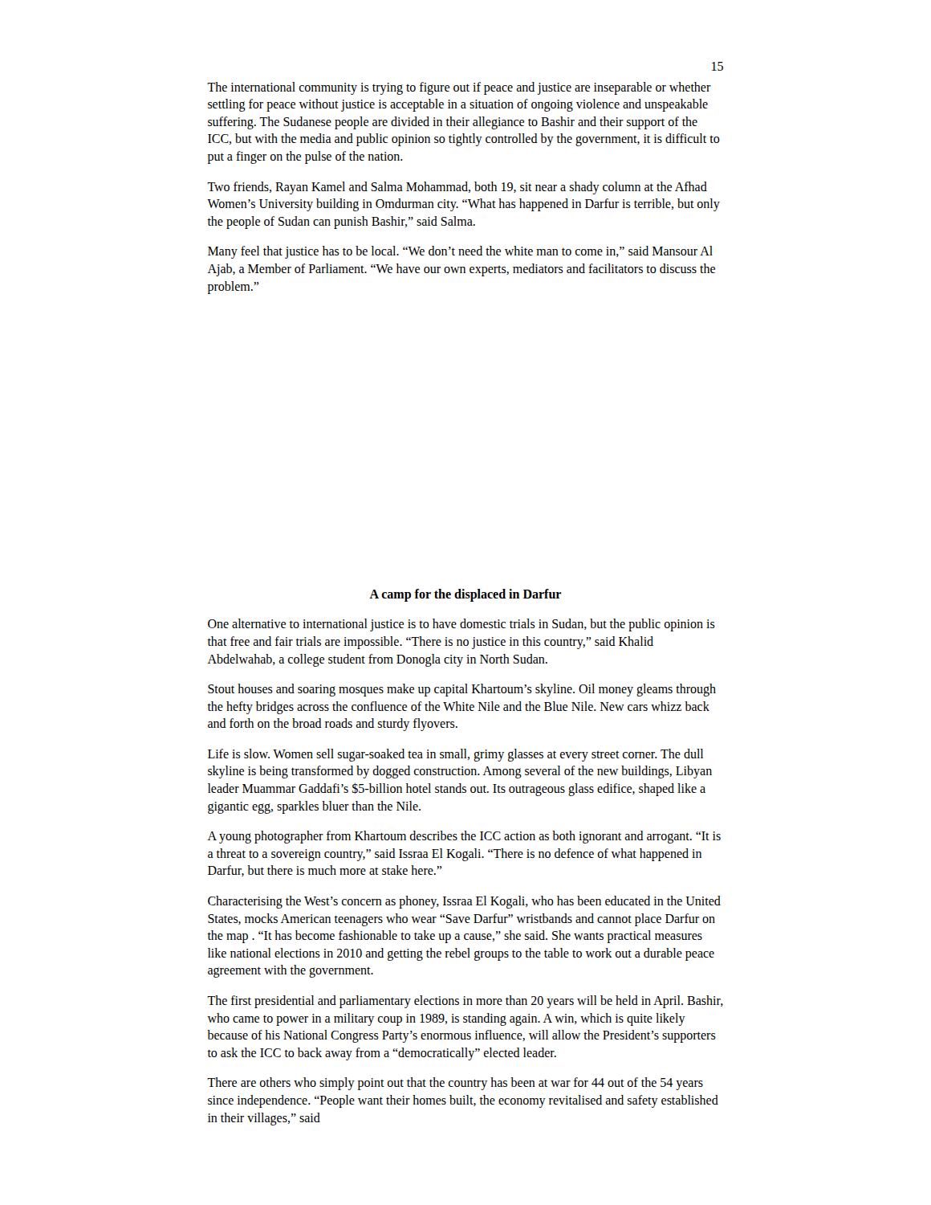15
The international community is trying to figure out if peace and justice are inseparable or whether settling for peace without justice is acceptable in a situation of ongoing violence and unspeakable suffering. The Sudanese people are divided in their allegiance to Bashir and their support of the ICC, but with the media and public opinion so tightly controlled by the government, it is difficult to put a finger on the pulse of the nation.
Two friends, Rayan Kamel and Salma Mohammad, both 19, sit near a shady column at the Afhad Women’s University building in Omdurman city. “What has happened in Darfur is terrible, but only the people of Sudan can punish Bashir,” said Salma.
Many feel that justice has to be local. “We don’t need the white man to come in,” said Mansour Al Ajab, a Member of Parliament. “We have our own experts, mediators and facilitators to discuss the problem.”
A camp for the displaced in Darfur
One alternative to international justice is to have domestic trials in Sudan, but the public opinion is that free and fair trials are impossible. “There is no justice in this country,” said Khalid Abdelwahab, a college student from Donogla city in North Sudan.
Stout houses and soaring mosques make up capital Khartoum’s skyline. Oil money gleams through the hefty bridges across the confluence of the White Nile and the Blue Nile. New cars whizz back and forth on the broad roads and sturdy flyovers.
Life is slow. Women sell sugar-soaked tea in small, grimy glasses at every street corner. The dull skyline is being transformed by dogged construction. Among several of the new buildings, Libyan leader Muammar Gaddafi’s $5-billion hotel stands out. Its outrageous glass edifice, shaped like a gigantic egg, sparkles bluer than the Nile.
A young photographer from Khartoum describes the ICC action as both ignorant and arrogant. “It is a threat to a sovereign country,” said Issraa El Kogali. “There is no defence of what happened in Darfur, but there is much more at stake here.”
Characterising the West’s concern as phoney, Issraa El Kogali, who has been educated in the United States, mocks American teenagers who wear “Save Darfur” wristbands and cannot place Darfur on the map . “It has become fashionable to take up a cause,” she said. She wants practical measures like national elections in 2010 and getting the rebel groups to the table to work out a durable peace agreement with the government.
The first presidential and parliamentary elections in more than 20 years will be held in April. Bashir, who came to power in a military coup in 1989, is standing again. A win, which is quite likely because of his National Congress Party’s enormous influence, will allow the President’s supporters to ask the ICC to back away from a “democratically” elected leader.
There are others who simply point out that the country has been at war for 44 out of the 54 years since independence. “People want their homes built, the economy revitalised and safety established in their villages,” said